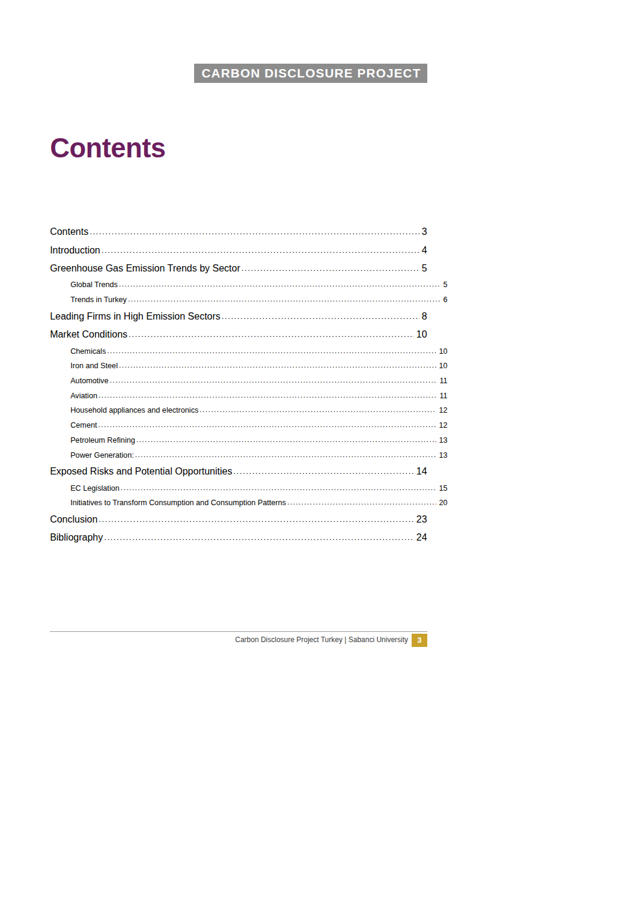CARBON DISCLOSURE PROJECT
Contents
Contents .................................................................................................................................. 3
Introduction .............................................................................................................................. 4
Greenhouse Gas Emission Trends by Sector ................................................................................. 5
Global Trends ......................................................................................................................................... 5
Trends in Turkey ..................................................................................................................................... 6
Leading Firms in High Emission Sectors ....................................................................................... 8
Market Conditions ................................................................................................................... 10
Chemicals .............................................................................................................................................. 10
Iron and Steel ......................................................................................................................................... 10
Automotive ............................................................................................................................................. 11
Aviation ................................................................................................................................................... 11
Household appliances and electronics ................................................................................................. 12
Cement .................................................................................................................................................. 12
Petroleum Refining ................................................................................................................................. 13
Power Generation: .................................................................................................................................. 13
Exposed Risks and Potential Opportunities ................................................................................. 14
EC Legislation ......................................................................................................................................... 15
Initiatives to Transform Consumption and Consumption Patterns ............................................................ 20
Conclusion ............................................................................................................................. 23
Bibliography ........................................................................................................................... 24
Carbon Disclosure Project Turkey | Sabanci University
3